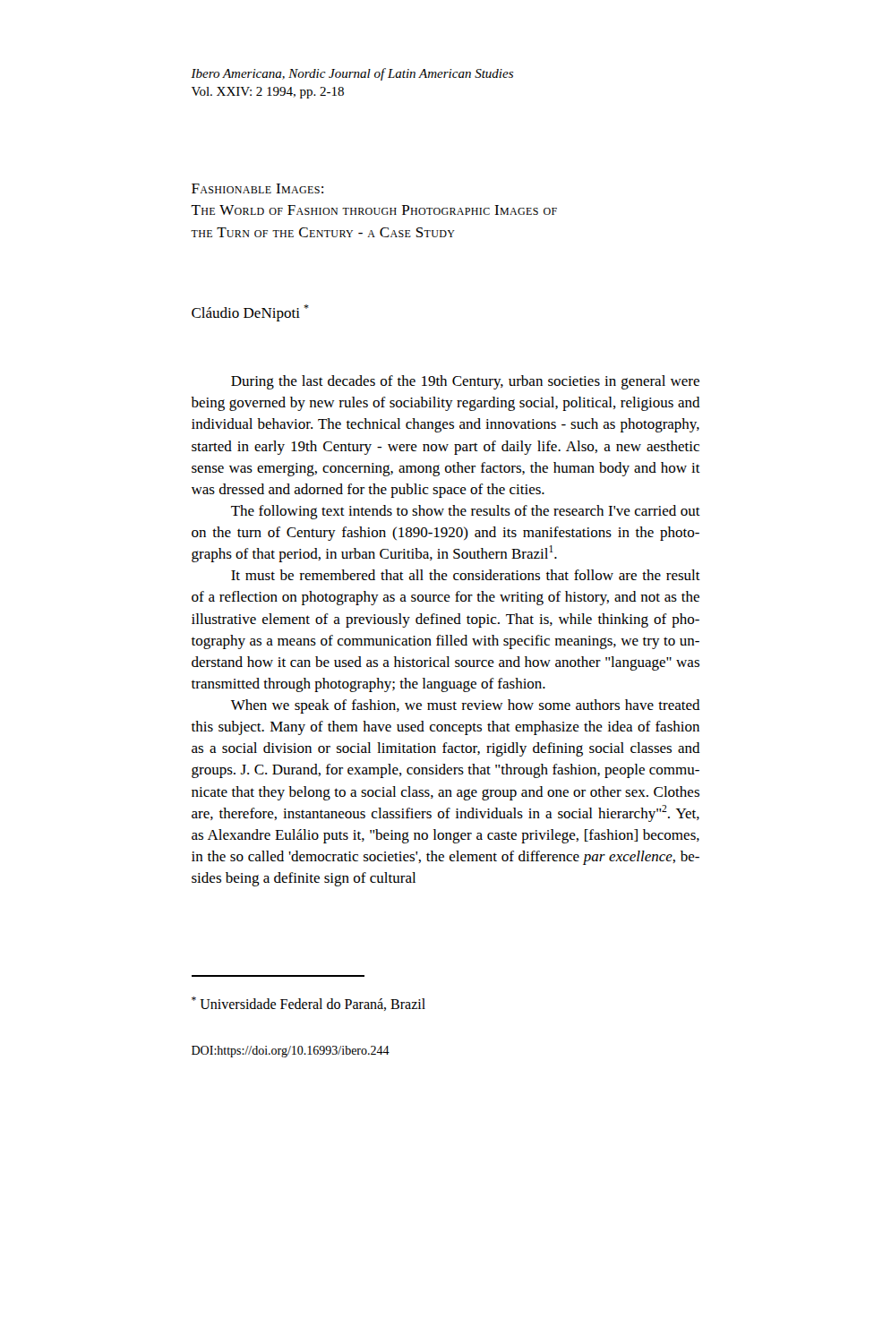Ibero Americana, Nordic Journal of Latin American Studies Vol. XXIV: 2 1994, pp. 2-18
Fashionable Images: The World of Fashion through Photographic Images of the Turn of the Century - a Case Study
Cláudio DeNipoti *
During the last decades of the 19th Century, urban societies in general were being governed by new rules of sociability regarding social, political, religious and individual behavior. The technical changes and innovations - such as photography, started in early 19th Century - were now part of daily life. Also, a new aesthetic sense was emerging, concerning, among other factors, the human body and how it was dressed and adorned for the public space of the cities.
The following text intends to show the results of the research I've carried out on the turn of Century fashion (1890-1920) and its manifestations in the photographs of that period, in urban Curitiba, in Southern Brazil1.
It must be remembered that all the considerations that follow are the result of a reflection on photography as a source for the writing of history, and not as the illustrative element of a previously defined topic. That is, while thinking of photography as a means of communication filled with specific meanings, we try to understand how it can be used as a historical source and how another "language" was transmitted through photography; the language of fashion.
When we speak of fashion, we must review how some authors have treated this subject. Many of them have used concepts that emphasize the idea of fashion as a social division or social limitation factor, rigidly defining social classes and groups. J. C. Durand, for example, considers that "through fashion, people communicate that they belong to a social class, an age group and one or other sex. Clothes are, therefore, instantaneous classifiers of individuals in a social hierarchy"2. Yet, as Alexandre Eulálio puts it, "being no longer a caste privilege, [fashion] becomes, in the so called 'democratic societies', the element of difference par excellence, besides being a definite sign of cultural
* Universidade Federal do Paraná, Brazil
DOI:https://doi.org/10.16993/ibero.244